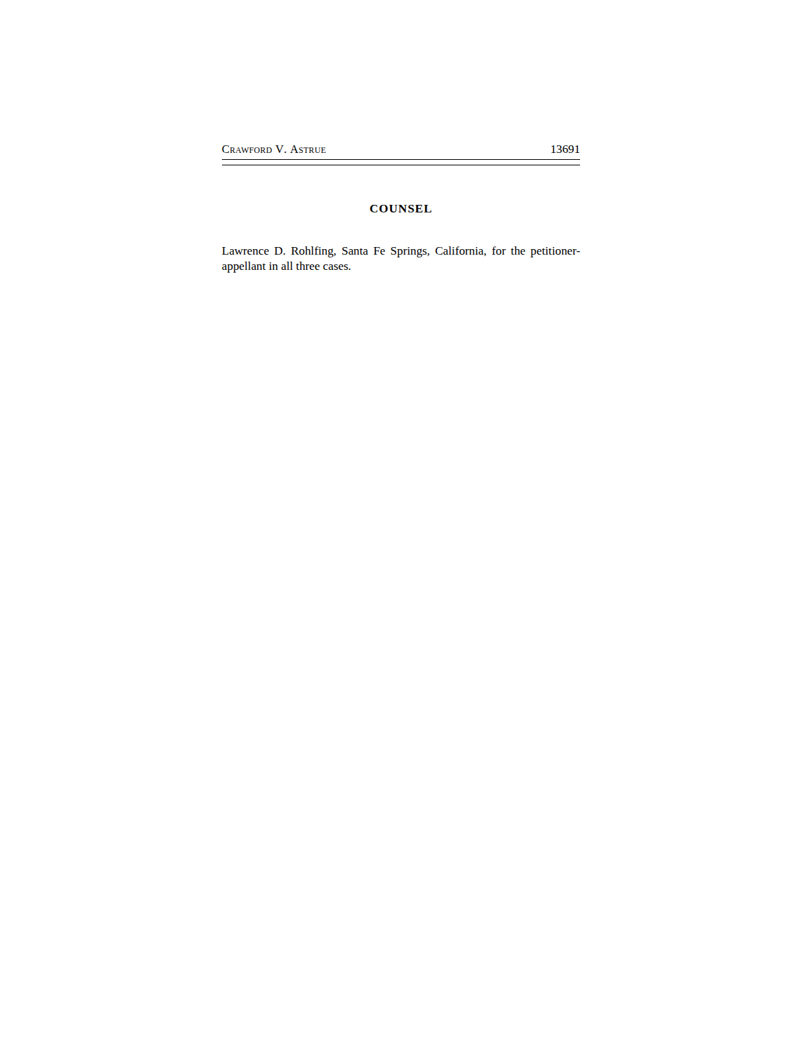Crawford v. Astrue 13691
COUNSEL
Lawrence D. Rohlfing, Santa Fe Springs, California, for the petitioner-appellant in all three cases.